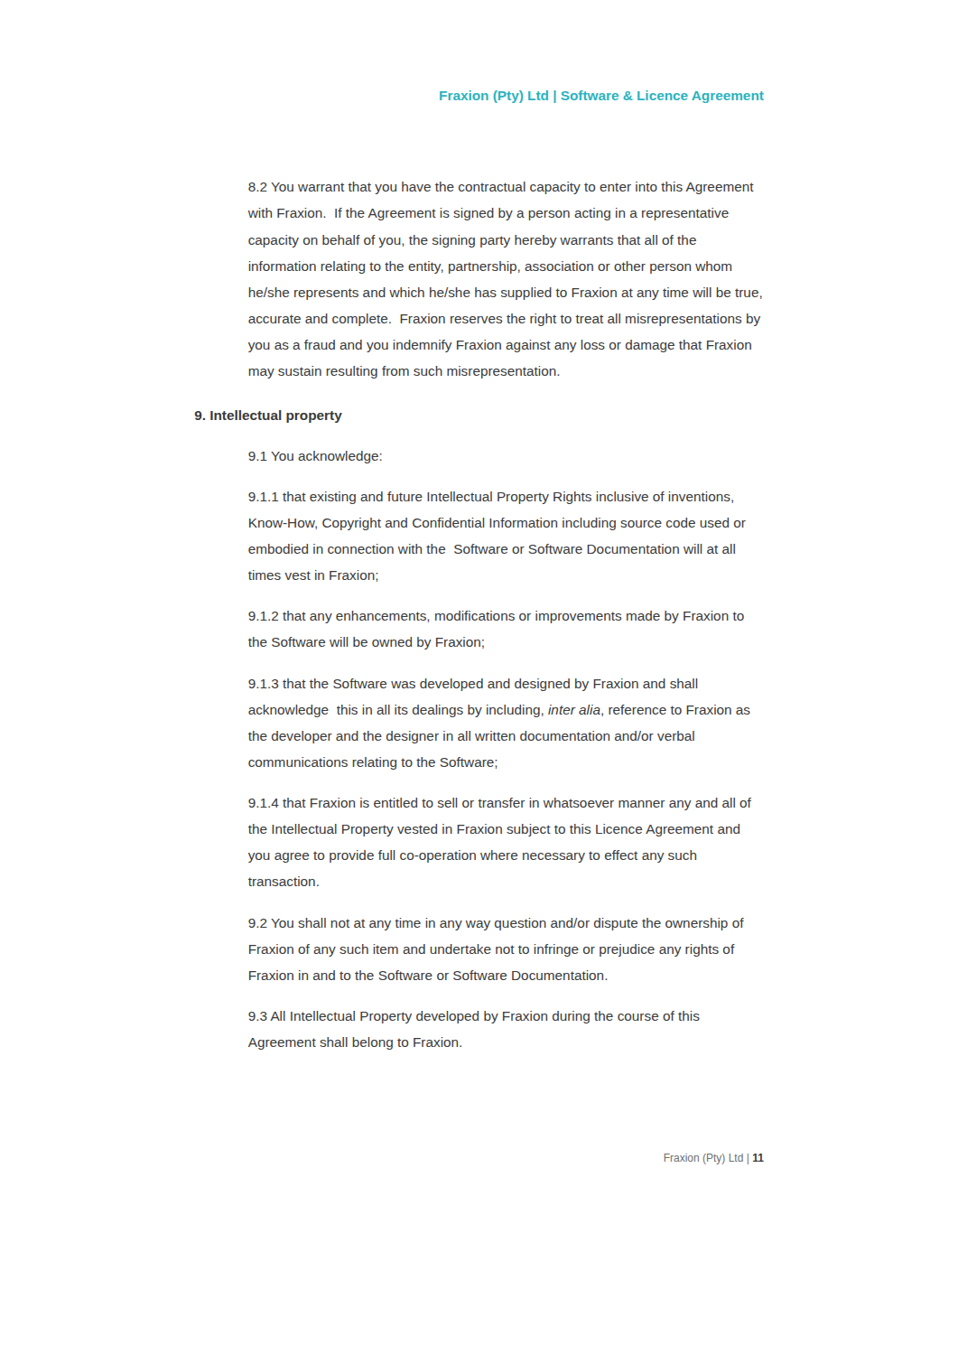Fraxion (Pty) Ltd | Software & Licence Agreement
8.2 You warrant that you have the contractual capacity to enter into this Agreement with Fraxion. If the Agreement is signed by a person acting in a representative capacity on behalf of you, the signing party hereby warrants that all of the information relating to the entity, partnership, association or other person whom he/she represents and which he/she has supplied to Fraxion at any time will be true, accurate and complete. Fraxion reserves the right to treat all misrepresentations by you as a fraud and you indemnify Fraxion against any loss or damage that Fraxion may sustain resulting from such misrepresentation.
9. Intellectual property
9.1 You acknowledge:
9.1.1 that existing and future Intellectual Property Rights inclusive of inventions, Know-How, Copyright and Confidential Information including source code used or embodied in connection with the Software or Software Documentation will at all times vest in Fraxion;
9.1.2 that any enhancements, modifications or improvements made by Fraxion to the Software will be owned by Fraxion;
9.1.3 that the Software was developed and designed by Fraxion and shall acknowledge this in all its dealings by including, inter alia, reference to Fraxion as the developer and the designer in all written documentation and/or verbal communications relating to the Software;
9.1.4 that Fraxion is entitled to sell or transfer in whatsoever manner any and all of the Intellectual Property vested in Fraxion subject to this Licence Agreement and you agree to provide full co-operation where necessary to effect any such transaction.
9.2 You shall not at any time in any way question and/or dispute the ownership of Fraxion of any such item and undertake not to infringe or prejudice any rights of Fraxion in and to the Software or Software Documentation.
9.3 All Intellectual Property developed by Fraxion during the course of this Agreement shall belong to Fraxion.
Fraxion (Pty) Ltd | 11